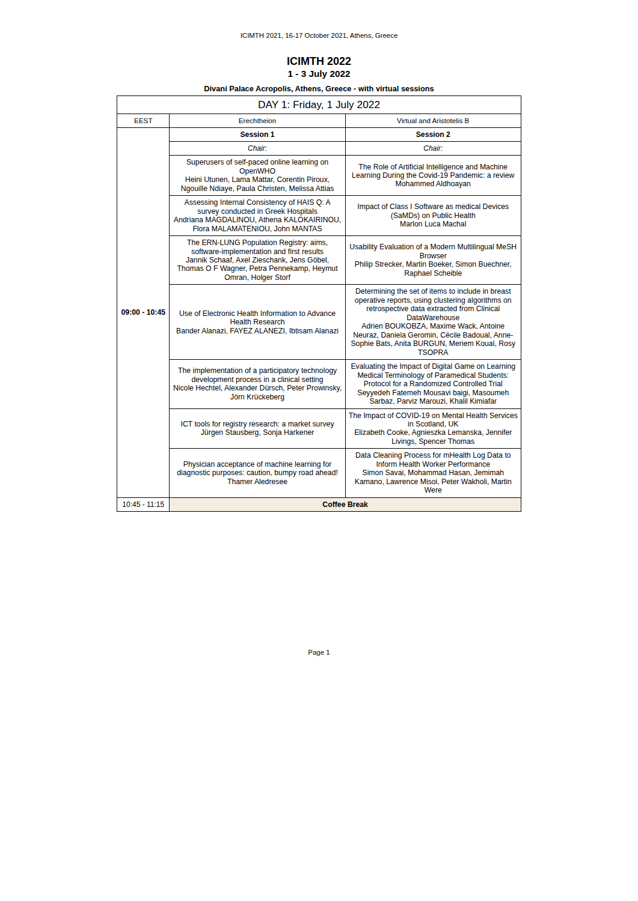ICIMTH 2021, 16-17 October 2021, Athens, Greece
ICIMTH 2022
1 - 3 July 2022
Divani Palace Acropolis, Athens, Greece - with virtual sessions
| DAY 1: Friday, 1 July 2022 |
| EEST | Erechtheion | Virtual and Aristotelis B |
| 09:00 - 10:45 | Session 1 | Session 2 |
| Chair: | Chair: |
| Superusers of self-paced online learning on OpenWHO Heini Utunen, Lama Mattar, Corentin Piroux, Ngouille Ndiaye, Paula Christen, Melissa Attias | The Role of Artificial Intelligence and Machine Learning During the Covid-19 Pandemic: a review Mohammed Aldhoayan |
| Assessing Internal Consistency of HAIS Q: A survey conducted in Greek Hospitals Andriana MAGDALINOU, Athena KALOKAIRINOU, Flora MALAMATENIOU, John MANTAS | Impact of Class I Software as medical Devices (SaMDs) on Public Health Marlon Luca Machal |
| The ERN-LUNG Population Registry: aims, software-implementation and first results Jannik Schaaf, Axel Zieschank, Jens Göbel, Thomas O F Wagner, Petra Pennekamp, Heymut Omran, Holger Storf | Usability Evaluation of a Modern Multilingual MeSH Browser Philip Strecker, Martin Boeker, Simon Buechner, Raphael Scheible |
| Use of Electronic Health Information to Advance Health Research Bander Alanazi, FAYEZ ALANEZI, Ibtisam Alanazi | Determining the set of items to include in breast operative reports, using clustering algorithms on retrospective data extracted from Clinical DataWarehouse Adrien BOUKOBZA, Maxime Wack, Antoine Neuraz, Daniela Geromin, Cécile Badoual, Anne-Sophie Bats, Anita BURGUN, Meriem Koual, Rosy TSOPRA |
| The implementation of a participatory technology development process in a clinical setting Nicole Hechtel, Alexander Dürsch, Peter Prowinsky, Jörn Krückeberg | Evaluating the Impact of Digital Game on Learning Medical Terminology of Paramedical Students: Protocol for a Randomized Controlled Trial Seyyedeh Fatemeh Mousavi baigi, Masoumeh Sarbaz, Parviz Marouzi, Khalil Kimiafar |
| ICT tools for registry research: a market survey Jürgen Stausberg, Sonja Harkener | The Impact of COVID-19 on Mental Health Services in Scotland, UK Elizabeth Cooke, Agnieszka Lemanska, Jennifer Livings, Spencer Thomas |
| Physician acceptance of machine learning for diagnostic purposes: caution, bumpy road ahead! Thamer Aledresee | Data Cleaning Process for mHealth Log Data to Inform Health Worker Performance Simon Savai, Mohammad Hasan, Jemimah Kamano, Lawrence Misoi, Peter Wakholi, Martin Were |
| 10:45 - 11:15 | Coffee Break |
Page 1